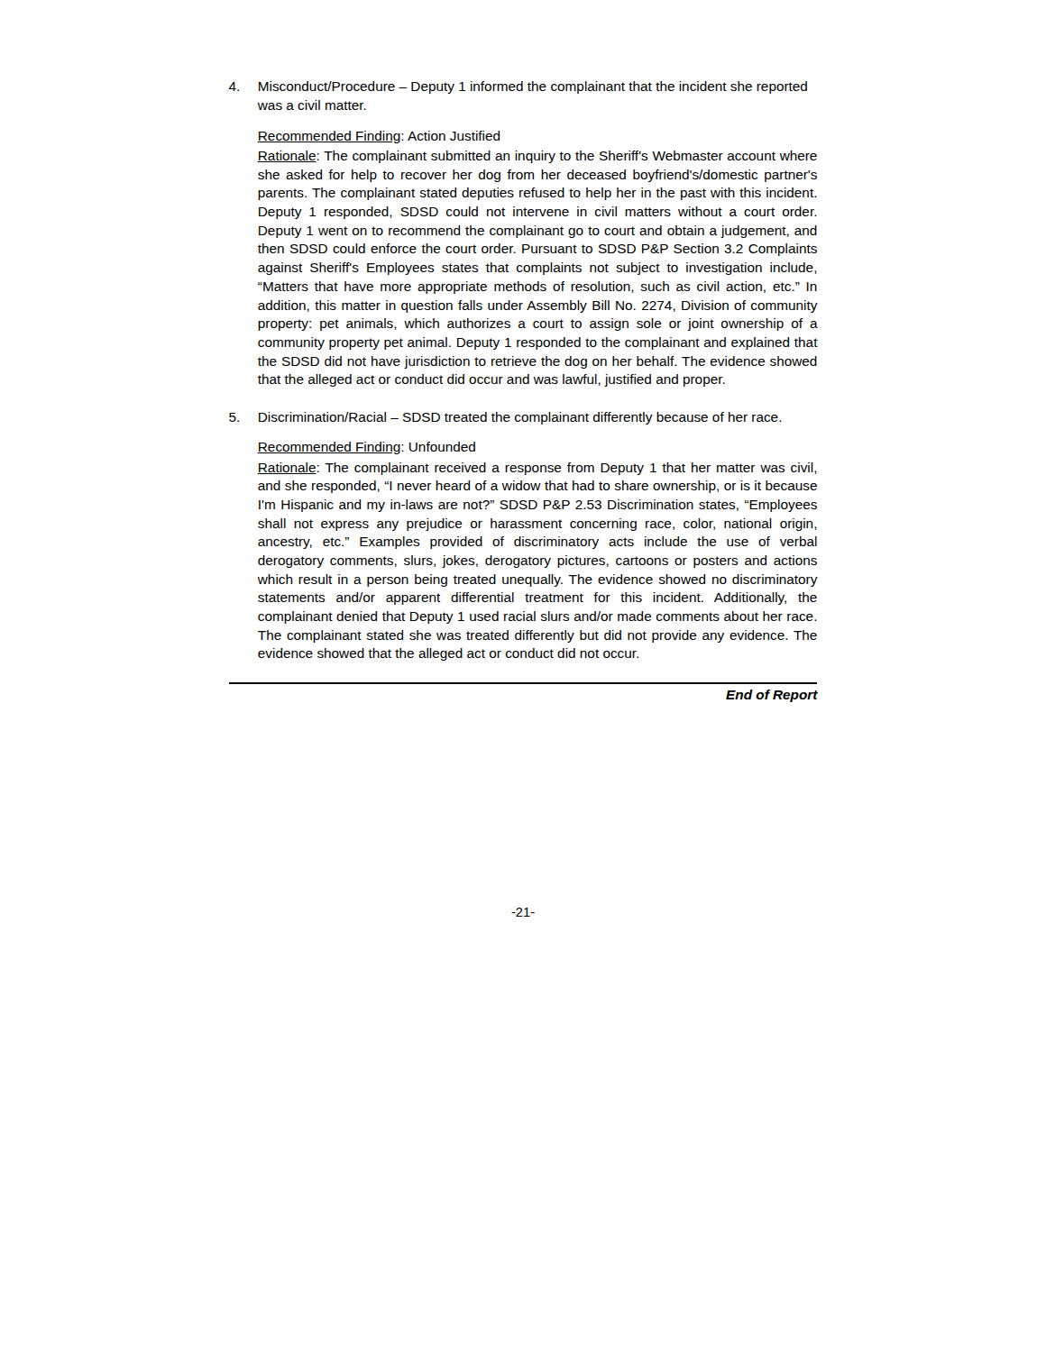4.
Misconduct/Procedure – Deputy 1 informed the complainant that the incident she reported was a civil matter.
Recommended Finding: Action Justified
Rationale: The complainant submitted an inquiry to the Sheriff's Webmaster account where she asked for help to recover her dog from her deceased boyfriend's/domestic partner's parents. The complainant stated deputies refused to help her in the past with this incident. Deputy 1 responded, SDSD could not intervene in civil matters without a court order. Deputy 1 went on to recommend the complainant go to court and obtain a judgement, and then SDSD could enforce the court order. Pursuant to SDSD P&P Section 3.2 Complaints against Sheriff's Employees states that complaints not subject to investigation include, “Matters that have more appropriate methods of resolution, such as civil action, etc.” In addition, this matter in question falls under Assembly Bill No. 2274, Division of community property: pet animals, which authorizes a court to assign sole or joint ownership of a community property pet animal. Deputy 1 responded to the complainant and explained that the SDSD did not have jurisdiction to retrieve the dog on her behalf. The evidence showed that the alleged act or conduct did occur and was lawful, justified and proper.
5.
Discrimination/Racial – SDSD treated the complainant differently because of her race.
Recommended Finding: Unfounded
Rationale: The complainant received a response from Deputy 1 that her matter was civil, and she responded, “I never heard of a widow that had to share ownership, or is it because I'm Hispanic and my in-laws are not?” SDSD P&P 2.53 Discrimination states, “Employees shall not express any prejudice or harassment concerning race, color, national origin, ancestry, etc.” Examples provided of discriminatory acts include the use of verbal derogatory comments, slurs, jokes, derogatory pictures, cartoons or posters and actions which result in a person being treated unequally. The evidence showed no discriminatory statements and/or apparent differential treatment for this incident. Additionally, the complainant denied that Deputy 1 used racial slurs and/or made comments about her race. The complainant stated she was treated differently but did not provide any evidence. The evidence showed that the alleged act or conduct did not occur.
End of Report
-21-